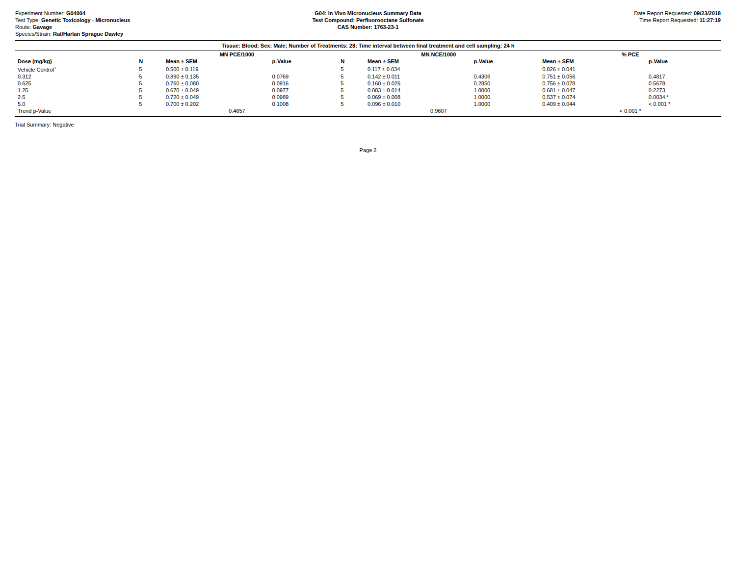| Experiment Number: G04004 | G04: In Vivo Micronucleus Summary Data | Date Report Requested: 09/23/2018 |
| Test Type: Genetic Toxicology - Micronucleus | Test Compound: Perfluorooctane Sulfonate | Time Report Requested: 11:27:19 |
| Route: Gavage | CAS Number: 1763-23-1 | |
| Species/Strain: Rat/Harlan Sprague Dawley | | |
Tissue: Blood; Sex: Male; Number of Treatments: 28; Time interval between final treatment and cell sampling: 24 h
| | MN PCE/1000 | MN NCE/1000 | % PCE |
| --- | --- | --- | --- |
| Dose (mg/kg) | N | Mean ± SEM | p-Value | N | Mean ± SEM | p-Value | Mean ± SEM | p-Value |
| Vehicle Control 1 | 5 | 0.500 ± 0.119 | | 5 | 0.117 ± 0.034 | | 0.826 ± 0.041 | |
| 0.312 | 5 | 0.890 ± 0.135 | 0.0769 | 5 | 0.142 ± 0.011 | 0.4306 | 0.751 ± 0.056 | 0.4817 |
| 0.625 | 5 | 0.760 ± 0.080 | 0.0916 | 5 | 0.160 ± 0.026 | 0.2850 | 0.756 ± 0.078 | 0.5678 |
| 1.25 | 5 | 0.670 ± 0.049 | 0.0977 | 5 | 0.083 ± 0.014 | 1.0000 | 0.681 ± 0.047 | 0.2273 |
| 2.5 | 5 | 0.720 ± 0.049 | 0.0989 | 5 | 0.069 ± 0.008 | 1.0000 | 0.537 ± 0.074 | 0.0034 * |
| 5.0 | 5 | 0.700 ± 0.202 | 0.1008 | 5 | 0.096 ± 0.010 | 1.0000 | 0.409 ± 0.044 | < 0.001 * |
| Trend p-Value | 0.4657 | 0.9607 | < 0.001 * |
Trial Summary: Negative
Page 2